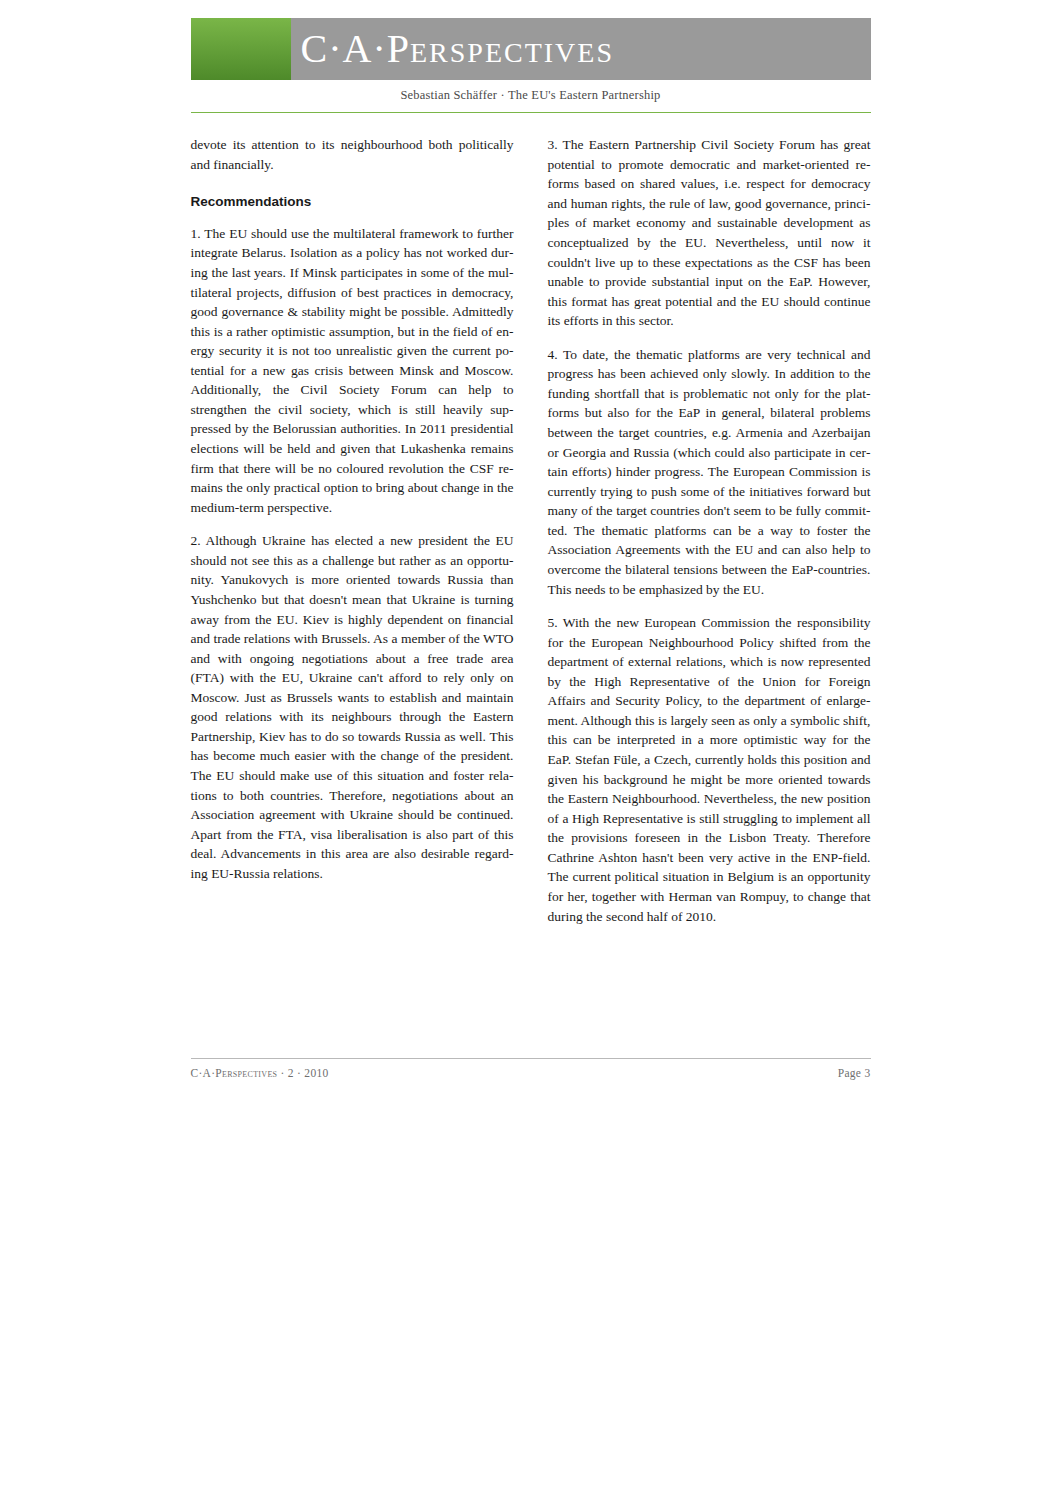C·A·P ERSPECTIVES
Sebastian Schäffer · The EU's Eastern Partnership
devote its attention to its neighbourhood both politically and financially.
Recommendations
1. The EU should use the multilateral framework to further integrate Belarus. Isolation as a policy has not worked during the last years. If Minsk participates in some of the multilateral projects, diffusion of best practices in democracy, good governance & stability might be possible. Admittedly this is a rather optimistic assumption, but in the field of energy security it is not too unrealistic given the current potential for a new gas crisis between Minsk and Moscow. Additionally, the Civil Society Forum can help to strengthen the civil society, which is still heavily suppressed by the Belorussian authorities. In 2011 presidential elections will be held and given that Lukashenka remains firm that there will be no coloured revolution the CSF remains the only practical option to bring about change in the medium-term perspective.
2. Although Ukraine has elected a new president the EU should not see this as a challenge but rather as an opportunity. Yanukovych is more oriented towards Russia than Yushchenko but that doesn't mean that Ukraine is turning away from the EU. Kiev is highly dependent on financial and trade relations with Brussels. As a member of the WTO and with ongoing negotiations about a free trade area (FTA) with the EU, Ukraine can't afford to rely only on Moscow. Just as Brussels wants to establish and maintain good relations with its neighbours through the Eastern Partnership, Kiev has to do so towards Russia as well. This has become much easier with the change of the president. The EU should make use of this situation and foster relations to both countries. Therefore, negotiations about an Association agreement with Ukraine should be continued. Apart from the FTA, visa liberalisation is also part of this deal. Advancements in this area are also desirable regarding EU-Russia relations.
3. The Eastern Partnership Civil Society Forum has great potential to promote democratic and market-oriented reforms based on shared values, i.e. respect for democracy and human rights, the rule of law, good governance, principles of market economy and sustainable development as conceptualized by the EU. Nevertheless, until now it couldn't live up to these expectations as the CSF has been unable to provide substantial input on the EaP. However, this format has great potential and the EU should continue its efforts in this sector.
4. To date, the thematic platforms are very technical and progress has been achieved only slowly. In addition to the funding shortfall that is problematic not only for the platforms but also for the EaP in general, bilateral problems between the target countries, e.g. Armenia and Azerbaijan or Georgia and Russia (which could also participate in certain efforts) hinder progress. The European Commission is currently trying to push some of the initiatives forward but many of the target countries don't seem to be fully committed. The thematic platforms can be a way to foster the Association Agreements with the EU and can also help to overcome the bilateral tensions between the EaP-countries. This needs to be emphasized by the EU.
5. With the new European Commission the responsibility for the European Neighbourhood Policy shifted from the department of external relations, which is now represented by the High Representative of the Union for Foreign Affairs and Security Policy, to the department of enlargement. Although this is largely seen as only a symbolic shift, this can be interpreted in a more optimistic way for the EaP. Stefan Füle, a Czech, currently holds this position and given his background he might be more oriented towards the Eastern Neighbourhood. Nevertheless, the new position of a High Representative is still struggling to implement all the provisions foreseen in the Lisbon Treaty. Therefore Cathrine Ashton hasn't been very active in the ENP-field. The current political situation in Belgium is an opportunity for her, together with Herman van Rompuy, to change that during the second half of 2010.
C·A·Perspectives · 2 · 2010
Page 3